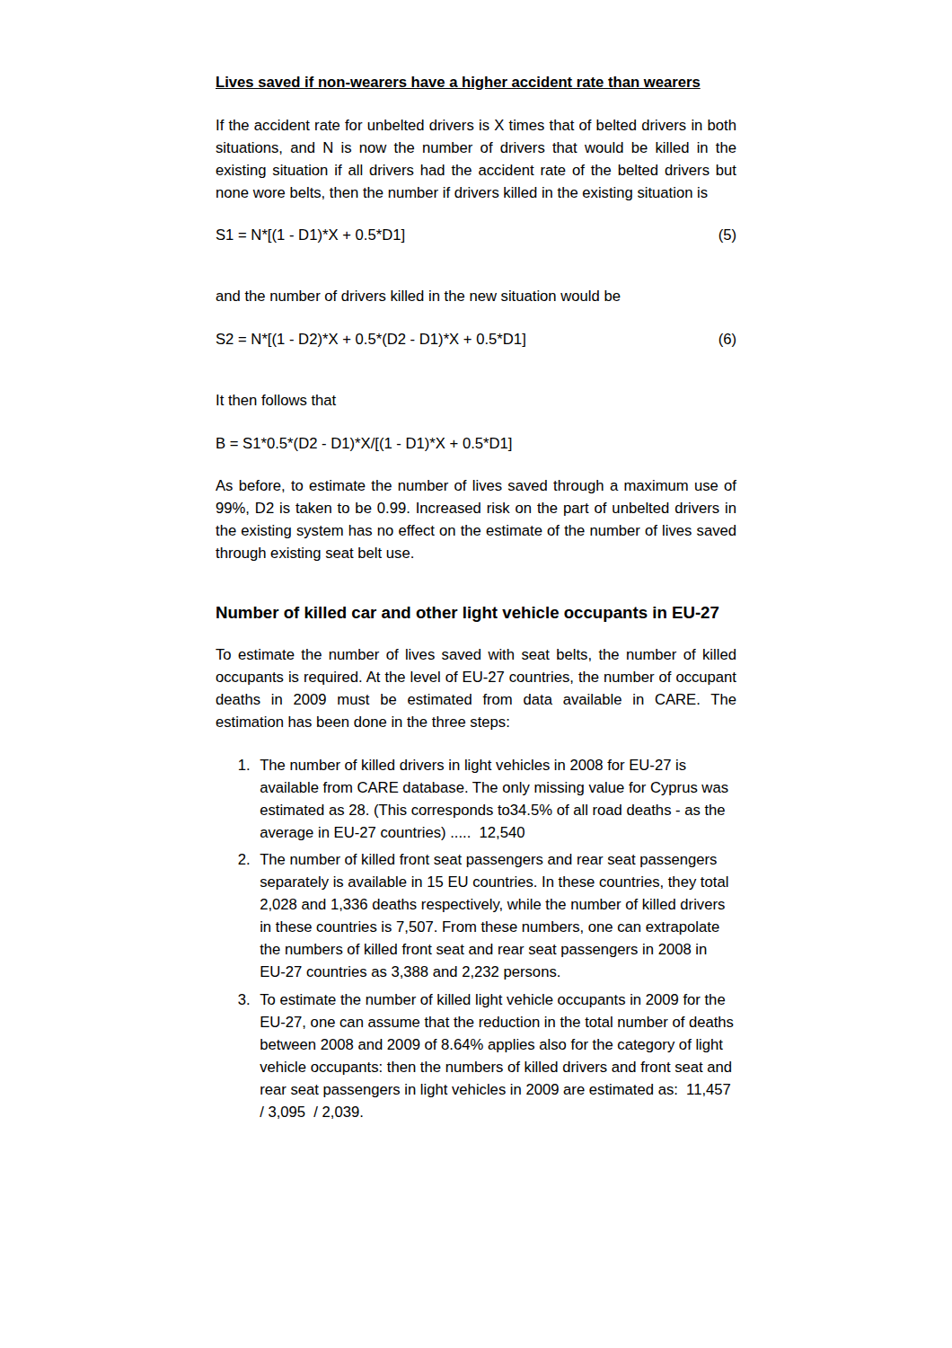Lives saved if non-wearers have a higher accident rate than wearers
If the accident rate for unbelted drivers is X times that of belted drivers in both situations, and N is now the number of drivers that would be killed in the existing situation if all drivers had the accident rate of the belted drivers but none wore belts, then the number if drivers killed in the existing situation is
S1 = N*[(1 - D1)*X + 0.5*D1](5)
and the number of drivers killed in the new situation would be
S2 = N*[(1 - D2)*X + 0.5*(D2 - D1)*X + 0.5*D1](6)
It then follows that
B = S1*0.5*(D2 - D1)*X/[(1 - D1)*X + 0.5*D1]
As before, to estimate the number of lives saved through a maximum use of 99%, D2 is taken to be 0.99. Increased risk on the part of unbelted drivers in the existing system has no effect on the estimate of the number of lives saved through existing seat belt use.
Number of killed car and other light vehicle occupants in EU-27
To estimate the number of lives saved with seat belts, the number of killed occupants is required. At the level of EU-27 countries, the number of occupant deaths in 2009 must be estimated from data available in CARE. The estimation has been done in the three steps:
The number of killed drivers in light vehicles in 2008 for EU-27 is available from CARE database. The only missing value for Cyprus was estimated as 28. (This corresponds to34.5% of all road deaths - as the average in EU-27 countries) ..... 12,540
The number of killed front seat passengers and rear seat passengers separately is available in 15 EU countries. In these countries, they total 2,028 and 1,336 deaths respectively, while the number of killed drivers in these countries is 7,507. From these numbers, one can extrapolate the numbers of killed front seat and rear seat passengers in 2008 in EU-27 countries as 3,388 and 2,232 persons.
To estimate the number of killed light vehicle occupants in 2009 for the EU-27, one can assume that the reduction in the total number of deaths between 2008 and 2009 of 8.64% applies also for the category of light vehicle occupants: then the numbers of killed drivers and front seat and rear seat passengers in light vehicles in 2009 are estimated as: 11,457 / 3,095 / 2,039.